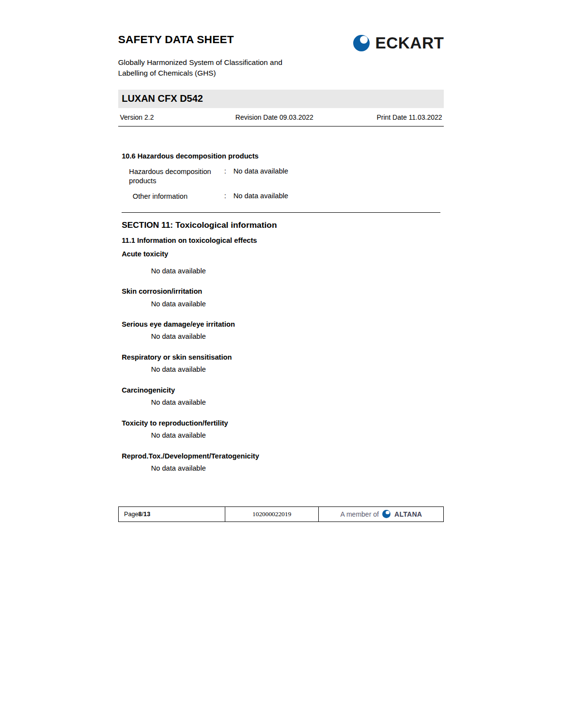SAFETY DATA SHEET
Globally Harmonized System of Classification and Labelling of Chemicals (GHS)
ECKART
LUXAN CFX D542
Version 2.2 Revision Date 09.03.2022 Print Date 11.03.2022
10.6 Hazardous decomposition products
Hazardous decomposition products
:
No data available
Other information
:
No data available
SECTION 11: Toxicological information
11.1 Information on toxicological effects
Acute toxicity
No data available
Skin corrosion/irritation
No data available
Serious eye damage/eye irritation
No data available
Respiratory or skin sensitisation
No data available
Carcinogenicity
No data available
Toxicity to reproduction/fertility
No data available
Reprod.Tox./Development/Teratogenicity
No data available
Page 8 / 13
102000022019
A member of
ALTANA